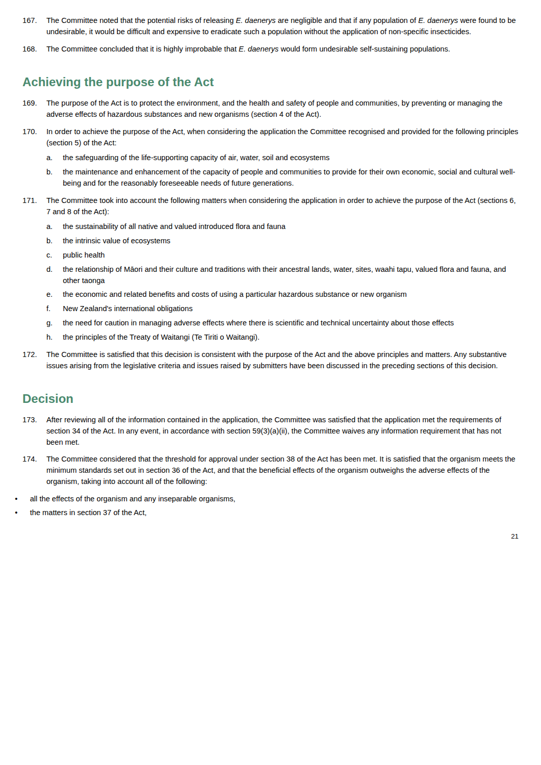167. The Committee noted that the potential risks of releasing E. daenerys are negligible and that if any population of E. daenerys were found to be undesirable, it would be difficult and expensive to eradicate such a population without the application of non-specific insecticides.
168. The Committee concluded that it is highly improbable that E. daenerys would form undesirable self-sustaining populations.
Achieving the purpose of the Act
169. The purpose of the Act is to protect the environment, and the health and safety of people and communities, by preventing or managing the adverse effects of hazardous substances and new organisms (section 4 of the Act).
170. In order to achieve the purpose of the Act, when considering the application the Committee recognised and provided for the following principles (section 5) of the Act:
a. the safeguarding of the life-supporting capacity of air, water, soil and ecosystems
b. the maintenance and enhancement of the capacity of people and communities to provide for their own economic, social and cultural well-being and for the reasonably foreseeable needs of future generations.
171. The Committee took into account the following matters when considering the application in order to achieve the purpose of the Act (sections 6, 7 and 8 of the Act):
a. the sustainability of all native and valued introduced flora and fauna
b. the intrinsic value of ecosystems
c. public health
d. the relationship of Māori and their culture and traditions with their ancestral lands, water, sites, waahi tapu, valued flora and fauna, and other taonga
e. the economic and related benefits and costs of using a particular hazardous substance or new organism
f. New Zealand's international obligations
g. the need for caution in managing adverse effects where there is scientific and technical uncertainty about those effects
h. the principles of the Treaty of Waitangi (Te Tiriti o Waitangi).
172. The Committee is satisfied that this decision is consistent with the purpose of the Act and the above principles and matters. Any substantive issues arising from the legislative criteria and issues raised by submitters have been discussed in the preceding sections of this decision.
Decision
173. After reviewing all of the information contained in the application, the Committee was satisfied that the application met the requirements of section 34 of the Act. In any event, in accordance with section 59(3)(a)(ii), the Committee waives any information requirement that has not been met.
174. The Committee considered that the threshold for approval under section 38 of the Act has been met. It is satisfied that the organism meets the minimum standards set out in section 36 of the Act, and that the beneficial effects of the organism outweighs the adverse effects of the organism, taking into account all of the following:
all the effects of the organism and any inseparable organisms,
the matters in section 37 of the Act,
21